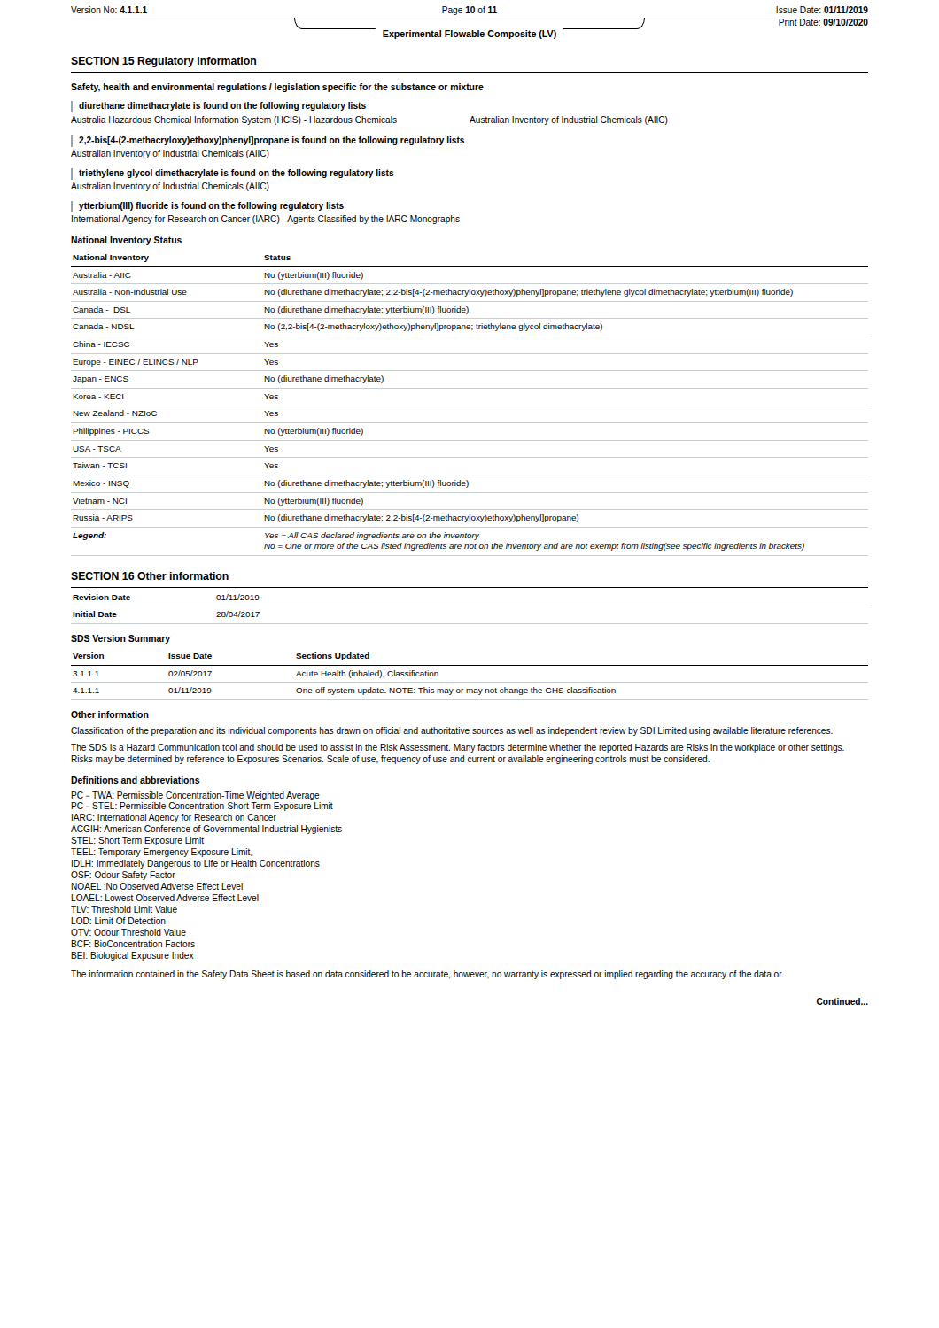Version No: 4.1.1.1
Page 10 of 11
Issue Date: 01/11/2019
Print Date: 09/10/2020
Experimental Flowable Composite (LV)
SECTION 15 Regulatory information
Safety, health and environmental regulations / legislation specific for the substance or mixture
diurethane dimethacrylate is found on the following regulatory lists
Australia Hazardous Chemical Information System (HCIS) - Hazardous Chemicals
Australian Inventory of Industrial Chemicals (AIIC)
2,2-bis[4-(2-methacryloxy)ethoxy)phenyl]propane is found on the following regulatory lists
Australian Inventory of Industrial Chemicals (AIIC)
triethylene glycol dimethacrylate is found on the following regulatory lists
Australian Inventory of Industrial Chemicals (AIIC)
ytterbium(III) fluoride is found on the following regulatory lists
International Agency for Research on Cancer (IARC) - Agents Classified by the IARC Monographs
National Inventory Status
| National Inventory | Status |
| --- | --- |
| Australia - AIIC | No (ytterbium(III) fluoride) |
| Australia - Non-Industrial Use | No (diurethane dimethacrylate; 2,2-bis[4-(2-methacryloxy)ethoxy)phenyl]propane; triethylene glycol dimethacrylate; ytterbium(III) fluoride) |
| Canada - DSL | No (diurethane dimethacrylate; ytterbium(III) fluoride) |
| Canada - NDSL | No (2,2-bis[4-(2-methacryloxy)ethoxy)phenyl]propane; triethylene glycol dimethacrylate) |
| China - IECSC | Yes |
| Europe - EINEC / ELINCS / NLP | Yes |
| Japan - ENCS | No (diurethane dimethacrylate) |
| Korea - KECI | Yes |
| New Zealand - NZIoC | Yes |
| Philippines - PICCS | No (ytterbium(III) fluoride) |
| USA - TSCA | Yes |
| Taiwan - TCSI | Yes |
| Mexico - INSQ | No (diurethane dimethacrylate; ytterbium(III) fluoride) |
| Vietnam - NCI | No (ytterbium(III) fluoride) |
| Russia - ARIPS | No (diurethane dimethacrylate; 2,2-bis[4-(2-methacryloxy)ethoxy)phenyl]propane) |
| Legend: | Yes = All CAS declared ingredients are on the inventory No = One or more of the CAS listed ingredients are not on the inventory and are not exempt from listing(see specific ingredients in brackets) |
SECTION 16 Other information
| Revision Date | 01/11/2019 |
| Initial Date | 28/04/2017 |
SDS Version Summary
| Version | Issue Date | Sections Updated |
| --- | --- | --- |
| 3.1.1.1 | 02/05/2017 | Acute Health (inhaled), Classification |
| 4.1.1.1 | 01/11/2019 | One-off system update. NOTE: This may or may not change the GHS classification |
Other information
Classification of the preparation and its individual components has drawn on official and authoritative sources as well as independent review by SDI Limited using available literature references.
The SDS is a Hazard Communication tool and should be used to assist in the Risk Assessment. Many factors determine whether the reported Hazards are Risks in the workplace or other settings. Risks may be determined by reference to Exposures Scenarios. Scale of use, frequency of use and current or available engineering controls must be considered.
Definitions and abbreviations
PC－TWA: Permissible Concentration-Time Weighted Average
PC－STEL: Permissible Concentration-Short Term Exposure Limit
IARC: International Agency for Research on Cancer
ACGIH: American Conference of Governmental Industrial Hygienists
STEL: Short Term Exposure Limit
TEEL: Temporary Emergency Exposure Limit。
IDLH: Immediately Dangerous to Life or Health Concentrations
OSF: Odour Safety Factor
NOAEL :No Observed Adverse Effect Level
LOAEL: Lowest Observed Adverse Effect Level
TLV: Threshold Limit Value
LOD: Limit Of Detection
OTV: Odour Threshold Value
BCF: BioConcentration Factors
BEI: Biological Exposure Index
The information contained in the Safety Data Sheet is based on data considered to be accurate, however, no warranty is expressed or implied regarding the accuracy of the data or
Continued...